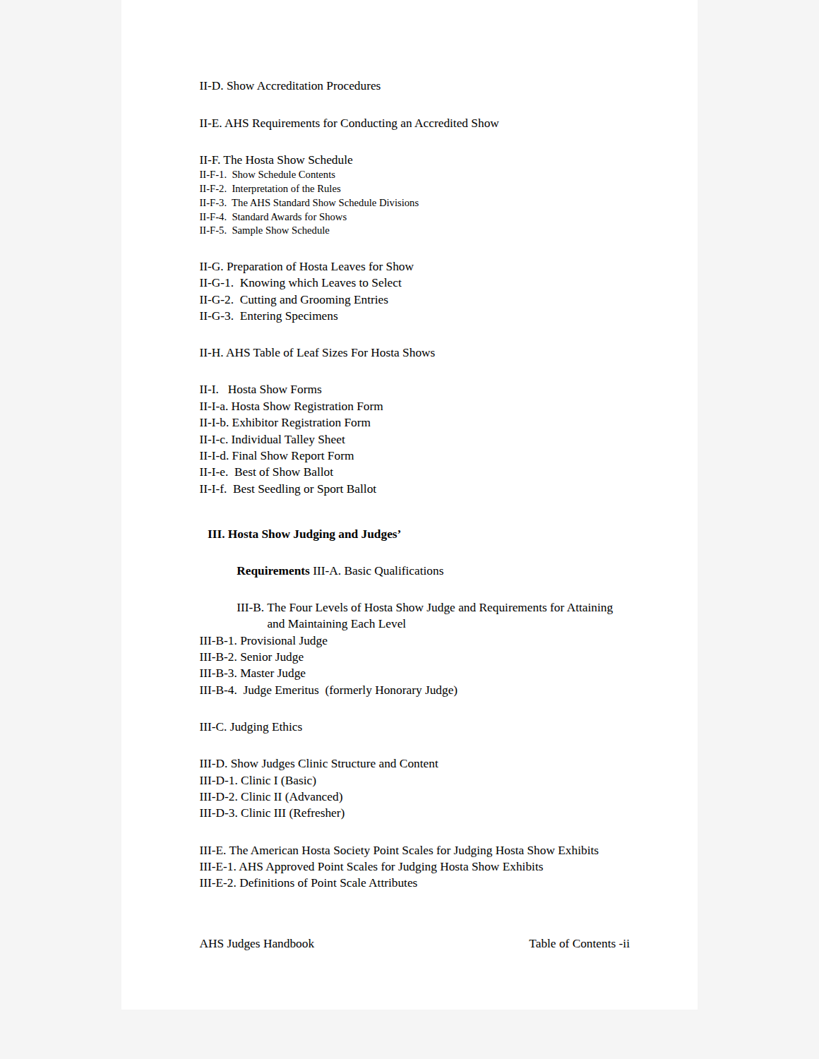II-D. Show Accreditation Procedures
II-E. AHS Requirements for Conducting an Accredited Show
II-F. The Hosta Show Schedule
II-F-1. Show Schedule Contents
II-F-2. Interpretation of the Rules
II-F-3. The AHS Standard Show Schedule Divisions
II-F-4. Standard Awards for Shows
II-F-5. Sample Show Schedule
II-G. Preparation of Hosta Leaves for Show
II-G-1. Knowing which Leaves to Select
II-G-2. Cutting and Grooming Entries
II-G-3. Entering Specimens
II-H. AHS Table of Leaf Sizes For Hosta Shows
II-I. Hosta Show Forms
II-I-a. Hosta Show Registration Form
II-I-b. Exhibitor Registration Form
II-I-c. Individual Talley Sheet
II-I-d. Final Show Report Form
II-I-e. Best of Show Ballot
II-I-f. Best Seedling or Sport Ballot
III. Hosta Show Judging and Judges’
Requirements III-A. Basic Qualifications
III-B. The Four Levels of Hosta Show Judge and Requirements for Attaining and Maintaining Each Level
III-B-1. Provisional Judge
III-B-2. Senior Judge
III-B-3. Master Judge
III-B-4. Judge Emeritus (formerly Honorary Judge)
III-C. Judging Ethics
III-D. Show Judges Clinic Structure and Content
III-D-1. Clinic I (Basic)
III-D-2. Clinic II (Advanced)
III-D-3. Clinic III (Refresher)
III-E. The American Hosta Society Point Scales for Judging Hosta Show Exhibits
III-E-1. AHS Approved Point Scales for Judging Hosta Show Exhibits
III-E-2. Definitions of Point Scale Attributes
AHS Judges Handbook Table of Contents -ii